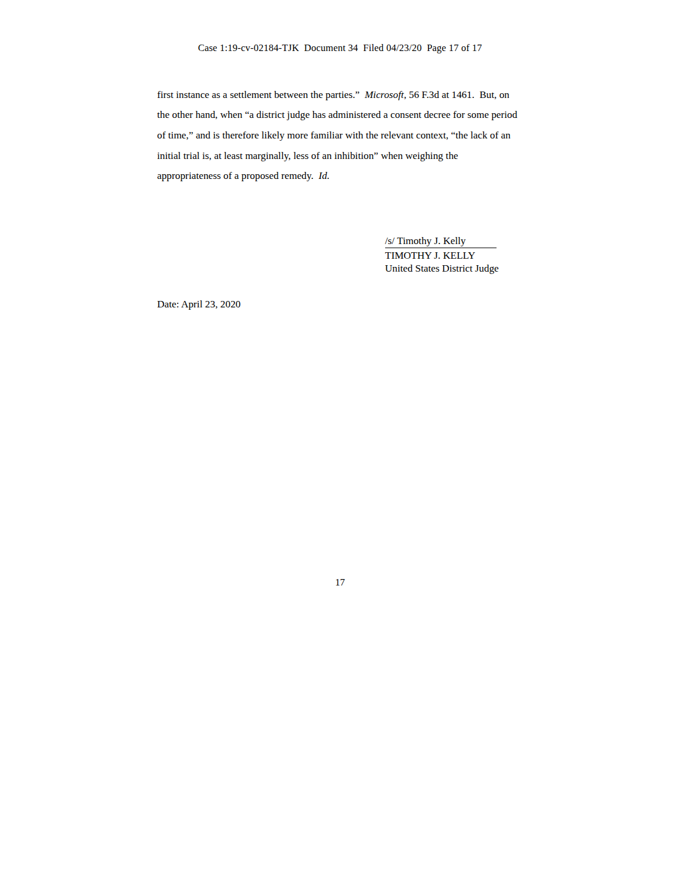Case 1:19-cv-02184-TJK Document 34 Filed 04/23/20 Page 17 of 17
first instance as a settlement between the parties.” Microsoft, 56 F.3d at 1461. But, on the other hand, when “a district judge has administered a consent decree for some period of time,” and is therefore likely more familiar with the relevant context, “the lack of an initial trial is, at least marginally, less of an inhibition” when weighing the appropriateness of a proposed remedy. Id.
/s/ Timothy J. Kelly
TIMOTHY J. KELLY
United States District Judge
Date: April 23, 2020
17